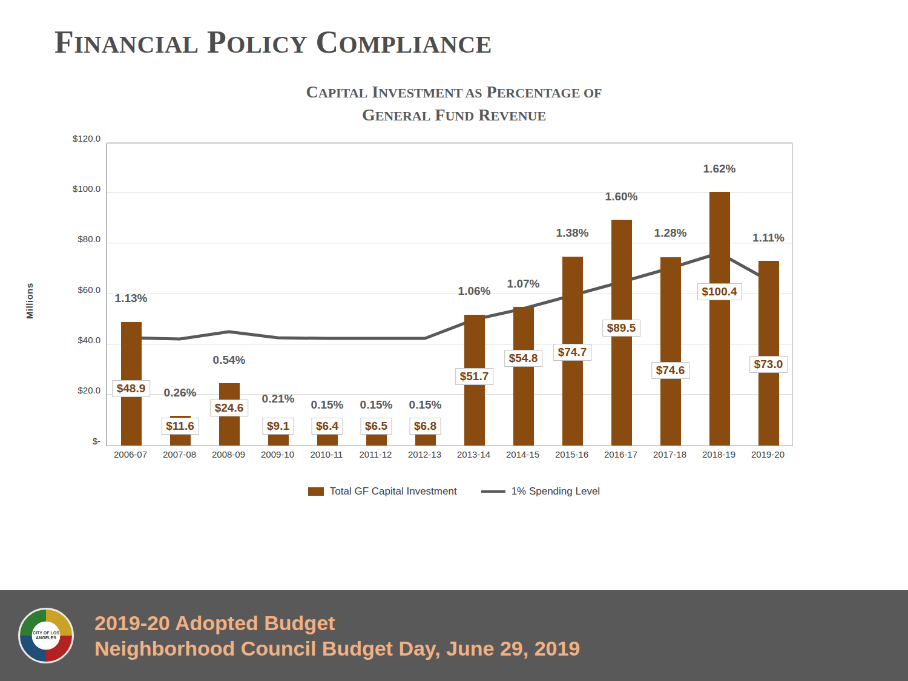FINANCIAL POLICY COMPLIANCE
CAPITAL INVESTMENT AS PERCENTAGE OF
GENERAL FUND REVENUE
Millions
$-
$20.0
$40.0
$60.0
$80.0
$100.0
$120.0
1.13%
$48.9
0.26%
$11.6
0.54%
$24.6
0.21%
$9.1
0.15%
$6.4
0.15%
$6.5
0.15%
$6.8
1.06%
$51.7
1.07%
$54.8
1.38%
$74.7
1.60%
$89.5
1.28%
$74.6
1.62%
$100.4
1.11%
$73.0
2006-07 2007-08 2008-09 2009-10 2010-11 2011-12 2012-13 2013-14 2014-15 2015-16 2016-17 2017-18 2018-19 2019-20
Total GF Capital Investment 1% Spending Level
2019-20 Adopted Budget
Neighborhood Council Budget Day, June 29, 2019